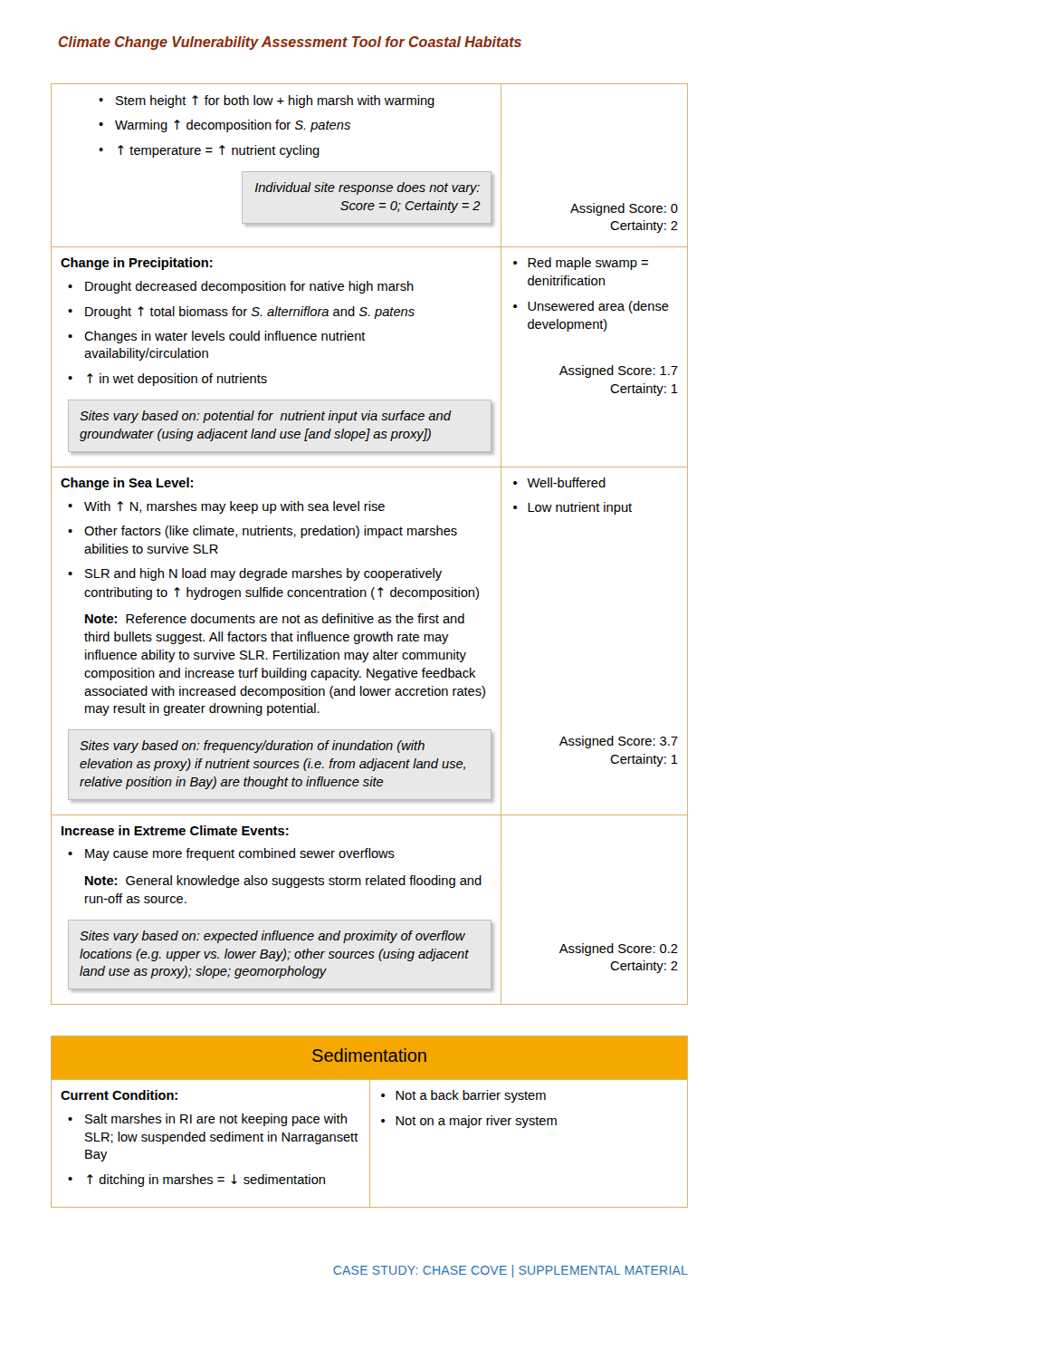Climate Change Vulnerability Assessment Tool for Coastal Habitats
| Stem height ↑ for both low + high marsh with warming Warming ↑ decomposition for S. patens ↑ temperature = ↑ nutrient cycling Individual site response does not vary: Score = 0; Certainty = 2 | Assigned Score: 0 Certainty: 2 |
| Change in Precipitation: Drought decreased decomposition for native high marsh Drought ↑ total biomass for S. alterniflora and S. patens Changes in water levels could influence nutrient availability/circulation ↑ in wet deposition of nutrients Sites vary based on: potential for nutrient input via surface and groundwater (using adjacent land use [and slope] as proxy]) | Red maple swamp = denitrification Unsewered area (dense development) Assigned Score: 1.7 Certainty: 1 |
| Change in Sea Level: With ↑ N, marshes may keep up with sea level rise Other factors (like climate, nutrients, predation) impact marshes abilities to survive SLR SLR and high N load may degrade marshes by cooperatively contributing to ↑ hydrogen sulfide concentration ( ↑ decomposition) Note: Reference documents are not as definitive as the first and third bullets suggest. All factors that influence growth rate may influence ability to survive SLR. Fertilization may alter community composition and increase turf building capacity. Negative feedback associated with increased decomposition (and lower accretion rates) may result in greater drowning potential. Sites vary based on: frequency/duration of inundation (with elevation as proxy) if nutrient sources (i.e. from adjacent land use, relative position in Bay) are thought to influence site | Well-buffered Low nutrient input Assigned Score: 3.7 Certainty: 1 |
| Increase in Extreme Climate Events: May cause more frequent combined sewer overflows Note: General knowledge also suggests storm related flooding and run-off as source. Sites vary based on: expected influence and proximity of overflow locations (e.g. upper vs. lower Bay); other sources (using adjacent land use as proxy); slope; geomorphology | Assigned Score: 0.2 Certainty: 2 |
| Sedimentation |
| Current Condition: Salt marshes in RI are not keeping pace with SLR; low suspended sediment in Narragansett Bay ↑ ditching in marshes = ↓ sedimentation | Not a back barrier system Not on a major river system |
CASE STUDY: CHASE COVE | SUPPLEMENTAL MATERIAL